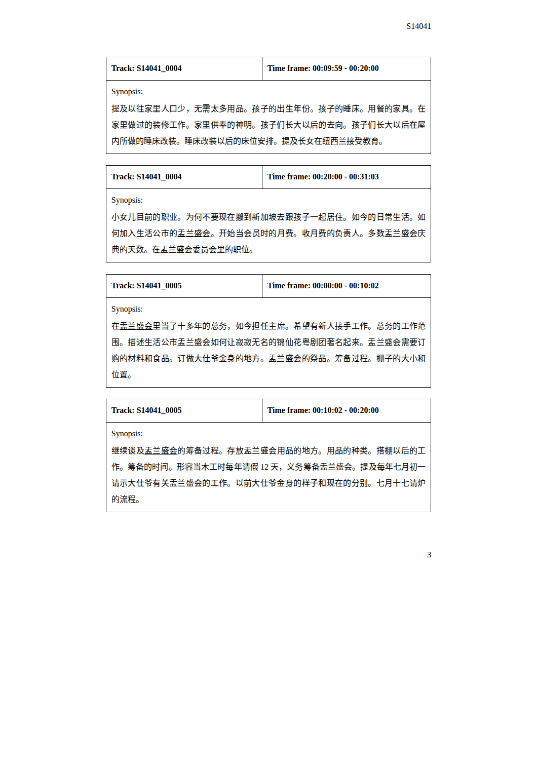S14041
| Track: S14041_0004 | Time frame: 00:09:59 - 00:20:00 |
| Synopsis: 提及以往家里人口少，无需太多用品。孩子的出生年份。孩子的睡床。用餐的家具。在家里做过的装修工作。家里供奉的神明。孩子们长大以后的去向。孩子们长大以后在屋内所做的睡床改装。睡床改装以后的床位安排。提及长女在纽西兰接受教育。 |
| Track: S14041_0004 | Time frame: 00:20:00 - 00:31:03 |
| Synopsis: 小女儿目前的职业。为何不要现在搬到新加坡去跟孩子一起居住。如今的日常生活。如何加入生活公市的 盂兰盛会 。开始当会员时的月费。收月费的负责人。多数盂兰盛会庆典的天数。在盂兰盛会委员会里的职位。 |
| Track: S14041_0005 | Time frame: 00:00:00 - 00:10:02 |
| Synopsis: 在 盂兰盛会 里当了十多年的总务，如今担任主席。希望有新人接手工作。总务的工作范围。描述生活公市盂兰盛会如何让寂寂无名的锦仙花粤剧团著名起来。盂兰盛会需要订购的材料和食品。订做大仕爷金身的地方。盂兰盛会的祭品。筹备过程。棚子的大小和位置。 |
| Track: S14041_0005 | Time frame: 00:10:02 - 00:20:00 |
| Synopsis: 继续谈及 盂兰盛会 的筹备过程。存放盂兰盛会用品的地方。用品的种类。搭棚以后的工作。筹备的时间。形容当木工时每年请假 12 天，义务筹备盂兰盛会。提及每年七月初一请示大仕爷有关盂兰盛会的工作。以前大仕爷金身的样子和现在的分别。七月十七请炉的流程。 |
3